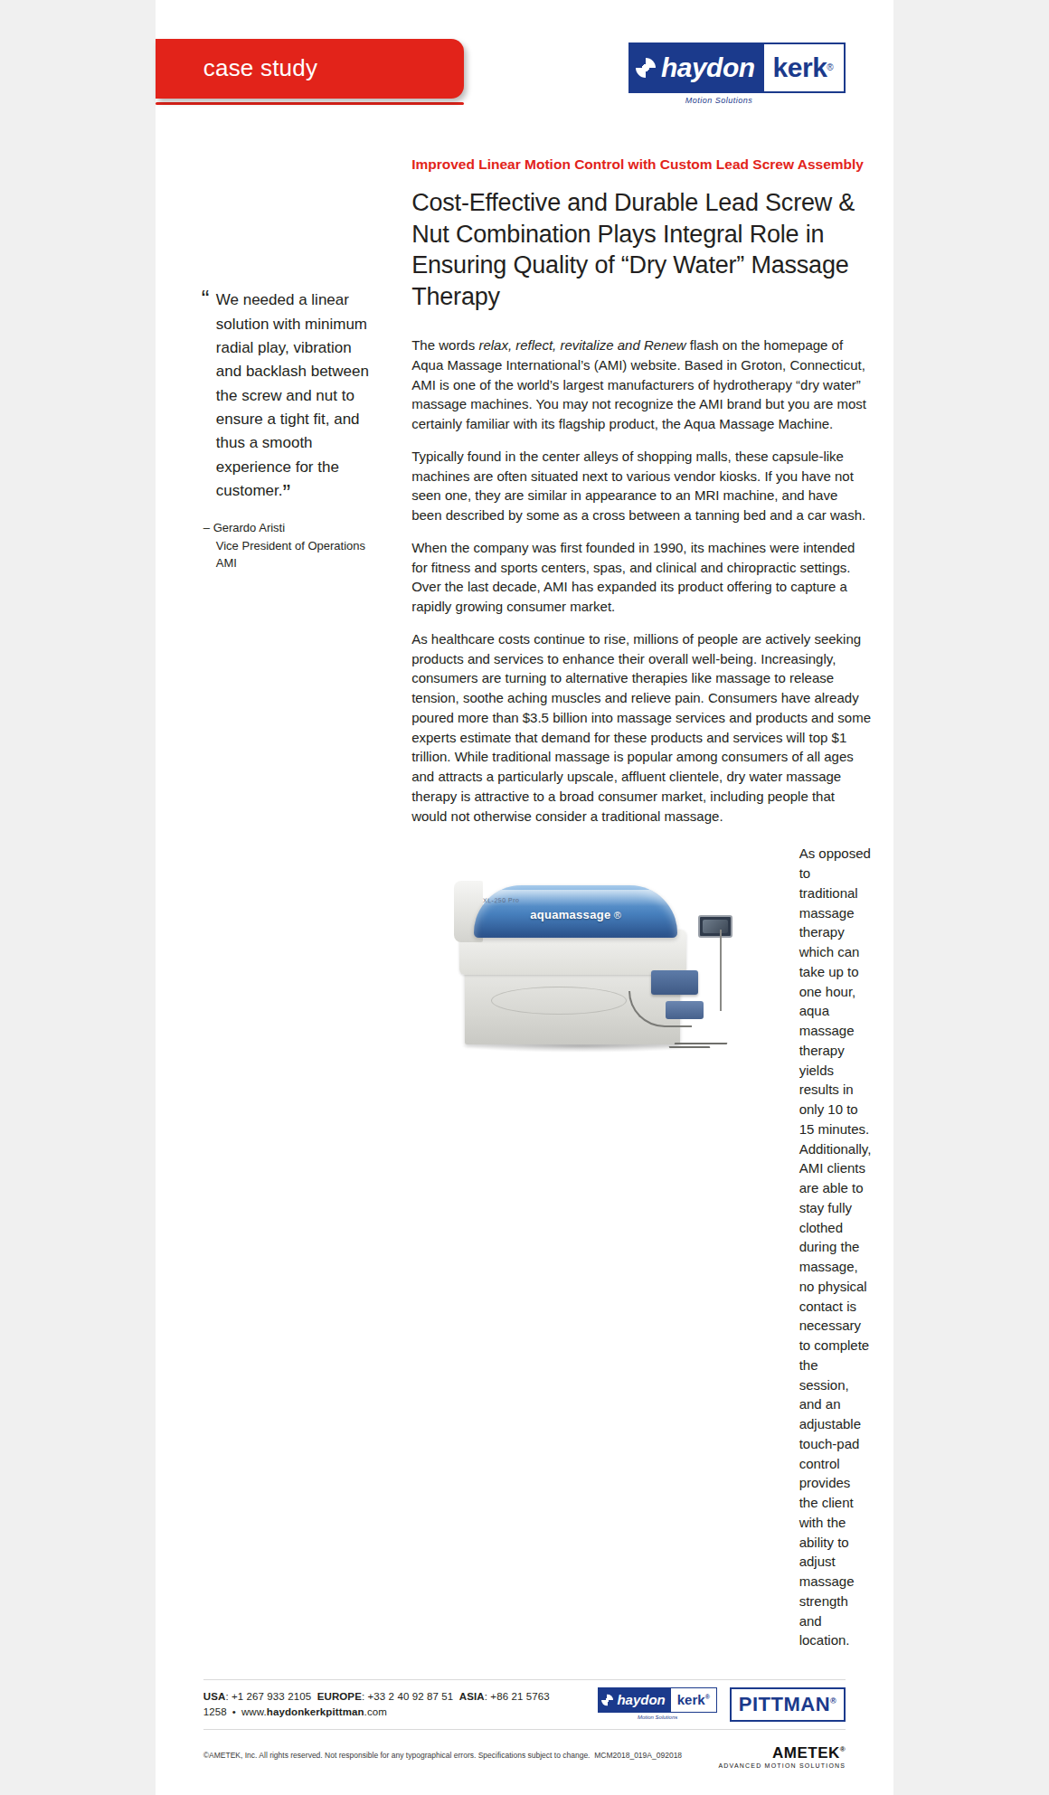case study
haydon kerk®
Motion Solutions
“We needed a linear solution with minimum radial play, vibration and backlash between the screw and nut to ensure a tight fit, and thus a smooth experience for the customer.”
– Gerardo Aristi
Vice President of Operations
AMI
Improved Linear Motion Control with Custom Lead Screw Assembly
Cost-Effective and Durable Lead Screw & Nut Combination Plays Integral Role in Ensuring Quality of “Dry Water” Massage Therapy
The words relax, reflect, revitalize and Renew flash on the homepage of Aqua Massage International’s (AMI) website. Based in Groton, Connecticut, AMI is one of the world’s largest manufacturers of hydrotherapy “dry water” massage machines. You may not recognize the AMI brand but you are most certainly familiar with its flagship product, the Aqua Massage Machine.
Typically found in the center alleys of shopping malls, these capsule-like machines are often situated next to various vendor kiosks. If you have not seen one, they are similar in appearance to an MRI machine, and have been described by some as a cross between a tanning bed and a car wash.
When the company was first founded in 1990, its machines were intended for fitness and sports centers, spas, and clinical and chiropractic settings. Over the last decade, AMI has expanded its product offering to capture a rapidly growing consumer market.
As healthcare costs continue to rise, millions of people are actively seeking products and services to enhance their overall well-being. Increasingly, consumers are turning to alternative therapies like massage to release tension, soothe aching muscles and relieve pain. Consumers have already poured more than $3.5 billion into massage services and products and some experts estimate that demand for these products and services will top $1 trillion. While traditional massage is popular among consumers of all ages and attracts a particularly upscale, affluent clientele, dry water massage therapy is attractive to a broad consumer market, including people that would not otherwise consider a traditional massage.
aquamassage ®
XL-250 Pro
As opposed to traditional massage therapy which can take up to one hour, aqua massage therapy yields results in only 10 to 15 minutes. Additionally, AMI clients are able to stay fully clothed during the massage, no physical contact is necessary to complete the session, and an adjustable touch-pad control provides the client with the ability to adjust massage strength and location.
USA: +1 267 933 2105 EUROPE: +33 2 40 92 87 51 ASIA: +86 21 5763 1258•www.haydonkerkpittman.com
haydon kerk®
Motion Solutions
PITTMAN®
©AMETEK, Inc. All rights reserved. Not responsible for any typographical errors. Specifications subject to change. MCM2018_019A_092018
AMETEK®
ADVANCED MOTION SOLUTIONS